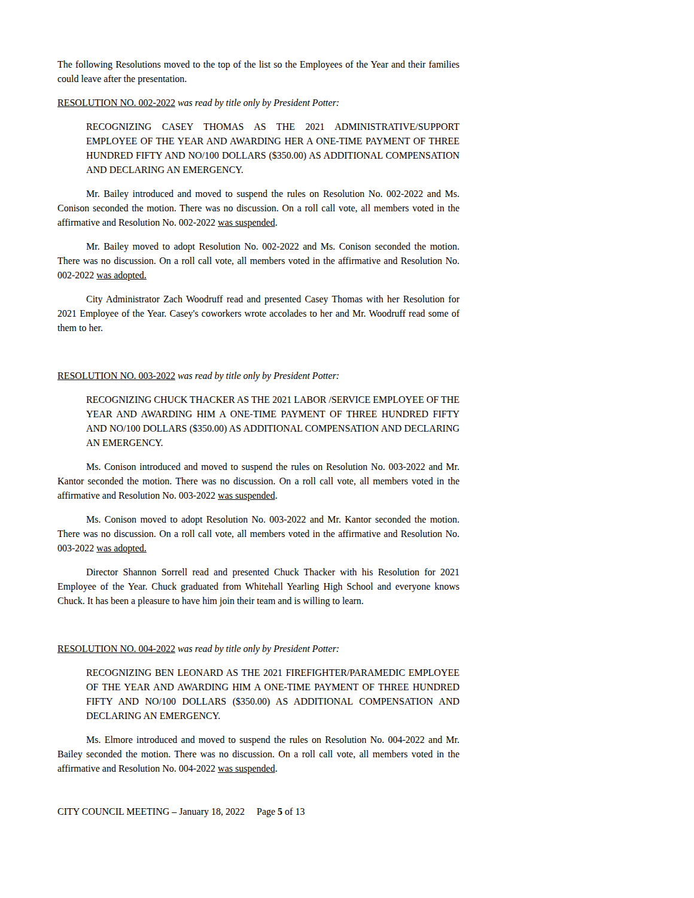The following Resolutions moved to the top of the list so the Employees of the Year and their families could leave after the presentation.
RESOLUTION NO. 002-2022 was read by title only by President Potter:
RECOGNIZING CASEY THOMAS AS THE 2021 ADMINISTRATIVE/SUPPORT EMPLOYEE OF THE YEAR AND AWARDING HER A ONE-TIME PAYMENT OF THREE HUNDRED FIFTY AND NO/100 DOLLARS ($350.00) AS ADDITIONAL COMPENSATION AND DECLARING AN EMERGENCY.
Mr. Bailey introduced and moved to suspend the rules on Resolution No. 002-2022 and Ms. Conison seconded the motion. There was no discussion. On a roll call vote, all members voted in the affirmative and Resolution No. 002-2022 was suspended.
Mr. Bailey moved to adopt Resolution No. 002-2022 and Ms. Conison seconded the motion. There was no discussion. On a roll call vote, all members voted in the affirmative and Resolution No. 002-2022 was adopted.
City Administrator Zach Woodruff read and presented Casey Thomas with her Resolution for 2021 Employee of the Year. Casey's coworkers wrote accolades to her and Mr. Woodruff read some of them to her.
RESOLUTION NO. 003-2022 was read by title only by President Potter:
RECOGNIZING CHUCK THACKER AS THE 2021 LABOR /SERVICE EMPLOYEE OF THE YEAR AND AWARDING HIM A ONE-TIME PAYMENT OF THREE HUNDRED FIFTY AND NO/100 DOLLARS ($350.00) AS ADDITIONAL COMPENSATION AND DECLARING AN EMERGENCY.
Ms. Conison introduced and moved to suspend the rules on Resolution No. 003-2022 and Mr. Kantor seconded the motion. There was no discussion. On a roll call vote, all members voted in the affirmative and Resolution No. 003-2022 was suspended.
Ms. Conison moved to adopt Resolution No. 003-2022 and Mr. Kantor seconded the motion. There was no discussion. On a roll call vote, all members voted in the affirmative and Resolution No. 003-2022 was adopted.
Director Shannon Sorrell read and presented Chuck Thacker with his Resolution for 2021 Employee of the Year. Chuck graduated from Whitehall Yearling High School and everyone knows Chuck. It has been a pleasure to have him join their team and is willing to learn.
RESOLUTION NO. 004-2022 was read by title only by President Potter:
RECOGNIZING BEN LEONARD AS THE 2021 FIREFIGHTER/PARAMEDIC EMPLOYEE OF THE YEAR AND AWARDING HIM A ONE-TIME PAYMENT OF THREE HUNDRED FIFTY AND NO/100 DOLLARS ($350.00) AS ADDITIONAL COMPENSATION AND DECLARING AN EMERGENCY.
Ms. Elmore introduced and moved to suspend the rules on Resolution No. 004-2022 and Mr. Bailey seconded the motion. There was no discussion. On a roll call vote, all members voted in the affirmative and Resolution No. 004-2022 was suspended.
CITY COUNCIL MEETING – January 18, 2022 Page 5 of 13